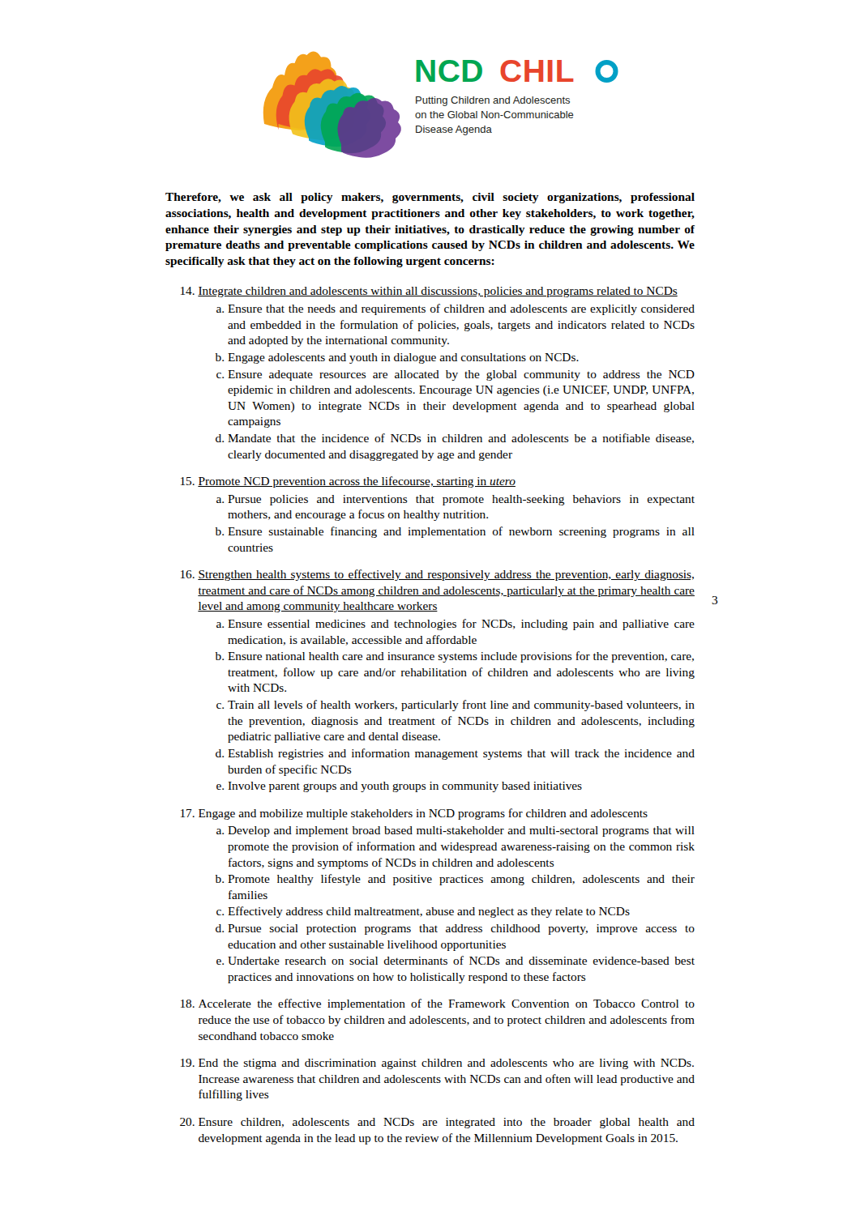Therefore, we ask all policy makers, governments, civil society organizations, professional associations, health and development practitioners and other key stakeholders, to work together, enhance their synergies and step up their initiatives, to drastically reduce the growing number of premature deaths and preventable complications caused by NCDs in children and adolescents. We specifically ask that they act on the following urgent concerns:
Integrate children and adolescents within all discussions, policies and programs related to NCDs
Ensure that the needs and requirements of children and adolescents are explicitly considered and embedded in the formulation of policies, goals, targets and indicators related to NCDs and adopted by the international community.
Engage adolescents and youth in dialogue and consultations on NCDs.
Ensure adequate resources are allocated by the global community to address the NCD epidemic in children and adolescents. Encourage UN agencies (i.e UNICEF, UNDP, UNFPA, UN Women) to integrate NCDs in their development agenda and to spearhead global campaigns
Mandate that the incidence of NCDs in children and adolescents be a notifiable disease, clearly documented and disaggregated by age and gender
Promote NCD prevention across the lifecourse, starting in utero
Pursue policies and interventions that promote health-seeking behaviors in expectant mothers, and encourage a focus on healthy nutrition.
Ensure sustainable financing and implementation of newborn screening programs in all countries
3 Strengthen health systems to effectively and responsively address the prevention, early diagnosis, treatment and care of NCDs among children and adolescents, particularly at the primary health care level and among community healthcare workers
Ensure essential medicines and technologies for NCDs, including pain and palliative care medication, is available, accessible and affordable
Ensure national health care and insurance systems include provisions for the prevention, care, treatment, follow up care and/or rehabilitation of children and adolescents who are living with NCDs.
Train all levels of health workers, particularly front line and community-based volunteers, in the prevention, diagnosis and treatment of NCDs in children and adolescents, including pediatric palliative care and dental disease.
Establish registries and information management systems that will track the incidence and burden of specific NCDs
Involve parent groups and youth groups in community based initiatives
Engage and mobilize multiple stakeholders in NCD programs for children and adolescents
Develop and implement broad based multi-stakeholder and multi-sectoral programs that will promote the provision of information and widespread awareness-raising on the common risk factors, signs and symptoms of NCDs in children and adolescents
Promote healthy lifestyle and positive practices among children, adolescents and their families
Effectively address child maltreatment, abuse and neglect as they relate to NCDs
Pursue social protection programs that address childhood poverty, improve access to education and other sustainable livelihood opportunities
Undertake research on social determinants of NCDs and disseminate evidence-based best practices and innovations on how to holistically respond to these factors
Accelerate the effective implementation of the Framework Convention on Tobacco Control to reduce the use of tobacco by children and adolescents, and to protect children and adolescents from secondhand tobacco smoke
End the stigma and discrimination against children and adolescents who are living with NCDs. Increase awareness that children and adolescents with NCDs can and often will lead productive and fulfilling lives
Ensure children, adolescents and NCDs are integrated into the broader global health and development agenda in the lead up to the review of the Millennium Development Goals in 2015.